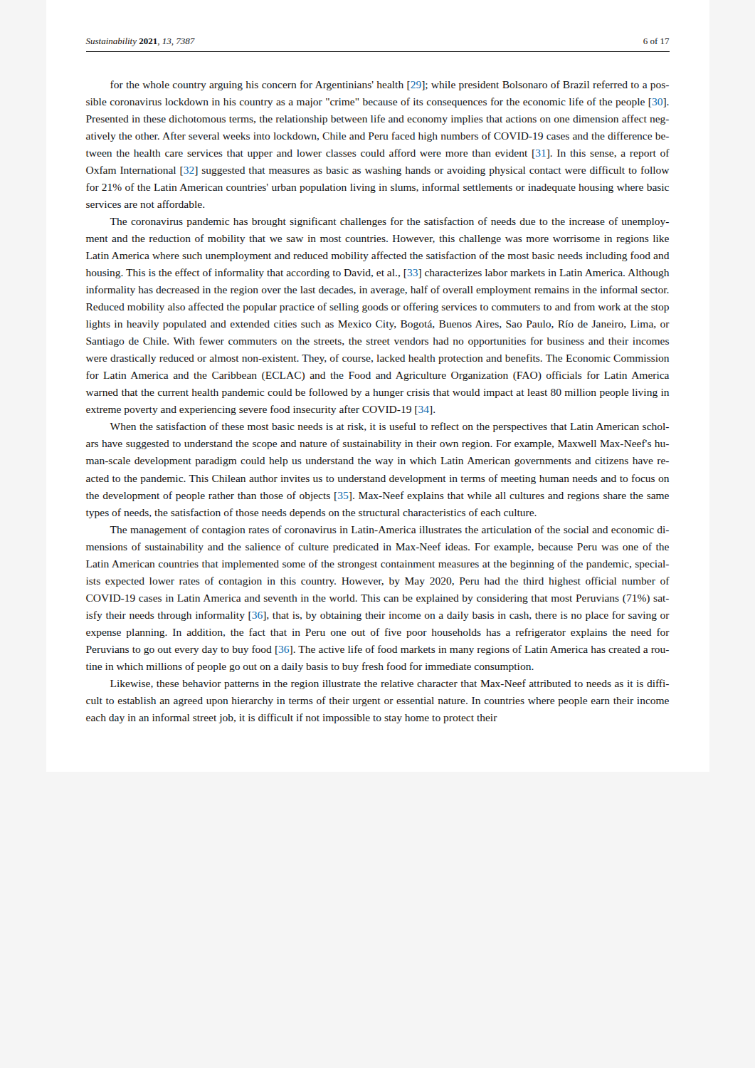Sustainability 2021, 13, 7387 6 of 17
for the whole country arguing his concern for Argentinians' health [29]; while president Bolsonaro of Brazil referred to a possible coronavirus lockdown in his country as a major "crime" because of its consequences for the economic life of the people [30]. Presented in these dichotomous terms, the relationship between life and economy implies that actions on one dimension affect negatively the other. After several weeks into lockdown, Chile and Peru faced high numbers of COVID-19 cases and the difference between the health care services that upper and lower classes could afford were more than evident [31]. In this sense, a report of Oxfam International [32] suggested that measures as basic as washing hands or avoiding physical contact were difficult to follow for 21% of the Latin American countries' urban population living in slums, informal settlements or inadequate housing where basic services are not affordable.
The coronavirus pandemic has brought significant challenges for the satisfaction of needs due to the increase of unemployment and the reduction of mobility that we saw in most countries. However, this challenge was more worrisome in regions like Latin America where such unemployment and reduced mobility affected the satisfaction of the most basic needs including food and housing. This is the effect of informality that according to David, et al., [33] characterizes labor markets in Latin America. Although informality has decreased in the region over the last decades, in average, half of overall employment remains in the informal sector. Reduced mobility also affected the popular practice of selling goods or offering services to commuters to and from work at the stop lights in heavily populated and extended cities such as Mexico City, Bogotá, Buenos Aires, Sao Paulo, Río de Janeiro, Lima, or Santiago de Chile. With fewer commuters on the streets, the street vendors had no opportunities for business and their incomes were drastically reduced or almost non-existent. They, of course, lacked health protection and benefits. The Economic Commission for Latin America and the Caribbean (ECLAC) and the Food and Agriculture Organization (FAO) officials for Latin America warned that the current health pandemic could be followed by a hunger crisis that would impact at least 80 million people living in extreme poverty and experiencing severe food insecurity after COVID-19 [34].
When the satisfaction of these most basic needs is at risk, it is useful to reflect on the perspectives that Latin American scholars have suggested to understand the scope and nature of sustainability in their own region. For example, Maxwell Max-Neef's human-scale development paradigm could help us understand the way in which Latin American governments and citizens have reacted to the pandemic. This Chilean author invites us to understand development in terms of meeting human needs and to focus on the development of people rather than those of objects [35]. Max-Neef explains that while all cultures and regions share the same types of needs, the satisfaction of those needs depends on the structural characteristics of each culture.
The management of contagion rates of coronavirus in Latin-America illustrates the articulation of the social and economic dimensions of sustainability and the salience of culture predicated in Max-Neef ideas. For example, because Peru was one of the Latin American countries that implemented some of the strongest containment measures at the beginning of the pandemic, specialists expected lower rates of contagion in this country. However, by May 2020, Peru had the third highest official number of COVID-19 cases in Latin America and seventh in the world. This can be explained by considering that most Peruvians (71%) satisfy their needs through informality [36], that is, by obtaining their income on a daily basis in cash, there is no place for saving or expense planning. In addition, the fact that in Peru one out of five poor households has a refrigerator explains the need for Peruvians to go out every day to buy food [36]. The active life of food markets in many regions of Latin America has created a routine in which millions of people go out on a daily basis to buy fresh food for immediate consumption.
Likewise, these behavior patterns in the region illustrate the relative character that Max-Neef attributed to needs as it is difficult to establish an agreed upon hierarchy in terms of their urgent or essential nature. In countries where people earn their income each day in an informal street job, it is difficult if not impossible to stay home to protect their